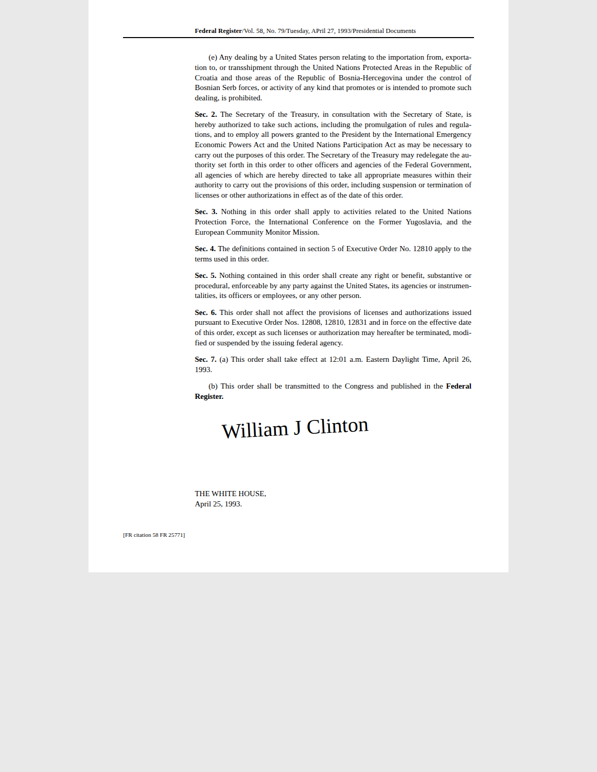Federal Register/Vol. 58, No. 79/Tuesday, APril 27, 1993/Presidential Documents
(e) Any dealing by a United States person relating to the importation from, exportation to, or transshipment through the United Nations Protected Areas in the Republic of Croatia and those areas of the Republic of Bosnia-Hercegovina under the control of Bosnian Serb forces, or activity of any kind that promotes or is intended to promote such dealing, is prohibited.
Sec. 2. The Secretary of the Treasury, in consultation with the Secretary of State, is hereby authorized to take such actions, including the promulgation of rules and regulations, and to employ all powers granted to the President by the International Emergency Economic Powers Act and the United Nations Participation Act as may be necessary to carry out the purposes of this order. The Secretary of the Treasury may redelegate the authority set forth in this order to other officers and agencies of the Federal Government, all agencies of which are hereby directed to take all appropriate measures within their authority to carry out the provisions of this order, including suspension or termination of licenses or other authorizations in effect as of the date of this order.
Sec. 3. Nothing in this order shall apply to activities related to the United Nations Protection Force, the International Conference on the Former Yugoslavia, and the European Community Monitor Mission.
Sec. 4. The definitions contained in section 5 of Executive Order No. 12810 apply to the terms used in this order.
Sec. 5. Nothing contained in this order shall create any right or benefit, substantive or procedural, enforceable by any party against the United States, its agencies or instrumentalities, its officers or employees, or any other person.
Sec. 6. This order shall not affect the provisions of licenses and authorizations issued pursuant to Executive Order Nos. 12808, 12810, 12831 and in force on the effective date of this order, except as such licenses or authorization may hereafter be terminated, modified or suspended by the issuing federal agency.
Sec. 7. (a) This order shall take effect at 12:01 a.m. Eastern Daylight Time, April 26, 1993.
(b) This order shall be transmitted to the Congress and published in the Federal Register.
William J Clinton
THE WHITE HOUSE,
April 25, 1993.
[FR citation 58 FR 25771]